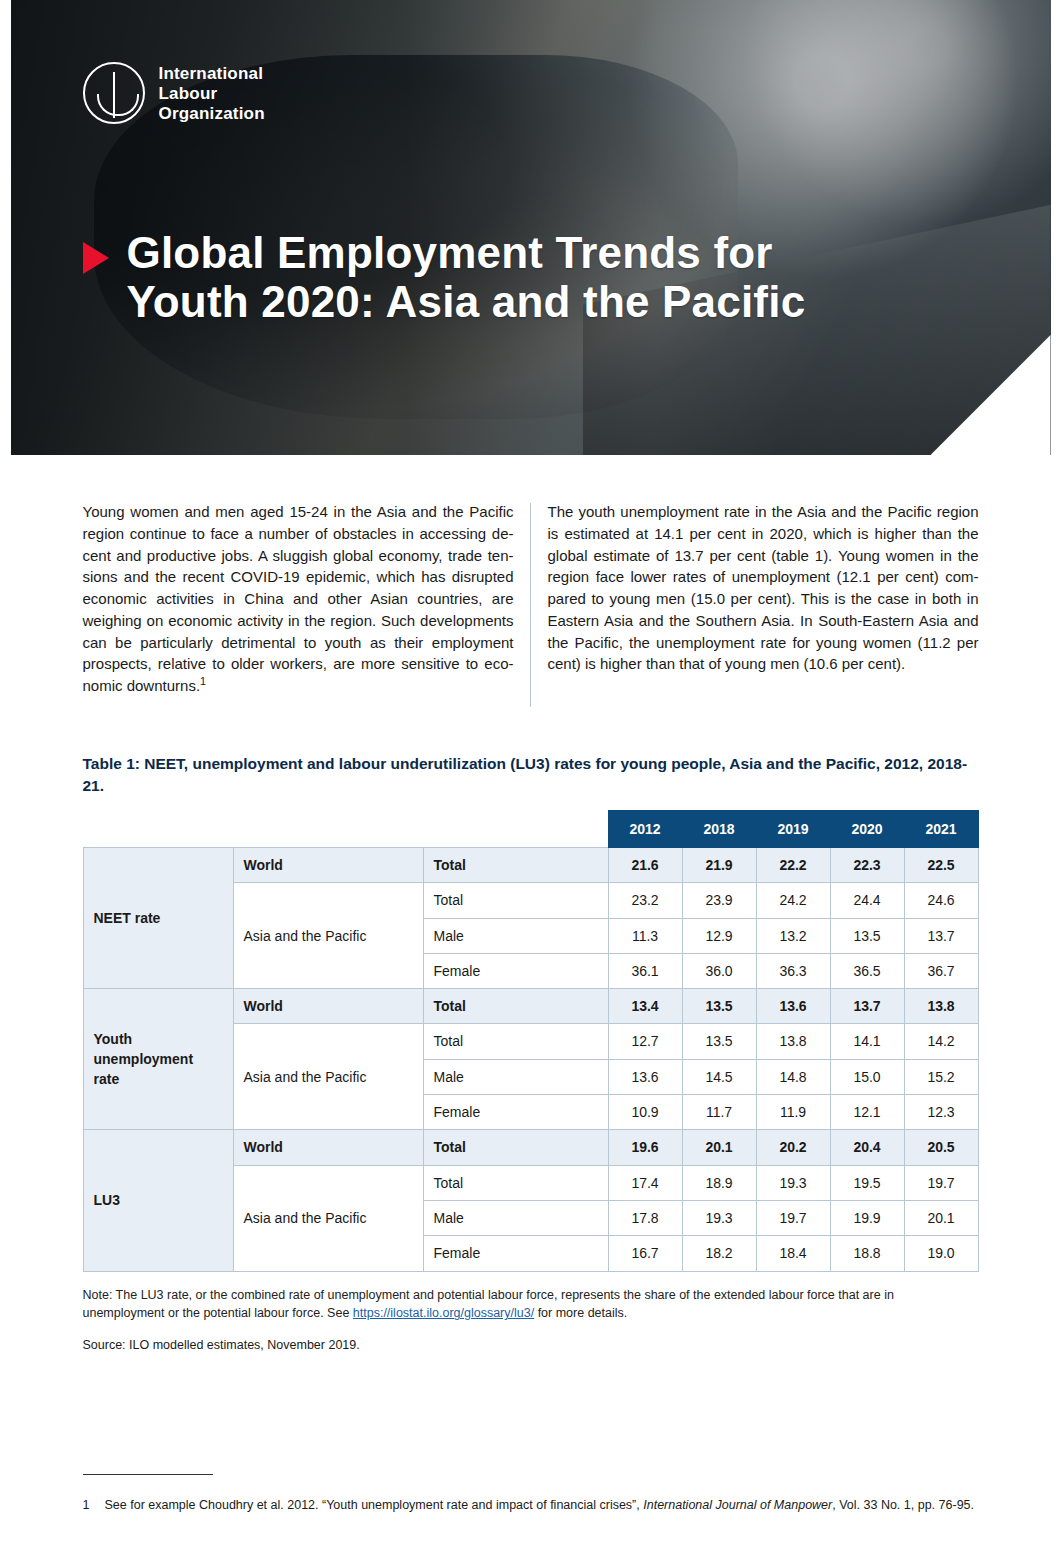International
Labour
Organization
Global Employment Trends for
Youth 2020: Asia and the Pacific
Young women and men aged 15-24 in the Asia and the Pacific region continue to face a number of obstacles in accessing decent and productive jobs. A sluggish global economy, trade tensions and the recent COVID-19 epidemic, which has disrupted economic activities in China and other Asian countries, are weighing on economic activity in the region. Such developments can be particularly detrimental to youth as their employment prospects, relative to older workers, are more sensitive to economic downturns.1
The youth unemployment rate in the Asia and the Pacific region is estimated at 14.1 per cent in 2020, which is higher than the global estimate of 13.7 per cent (table 1). Young women in the region face lower rates of unemployment (12.1 per cent) compared to young men (15.0 per cent). This is the case in both in Eastern Asia and the Southern Asia. In South-Eastern Asia and the Pacific, the unemployment rate for young women (11.2 per cent) is higher than that of young men (10.6 per cent).
Table 1: NEET, unemployment and labour underutilization (LU3) rates for young people, Asia and the Pacific, 2012, 2018-21.
| | 2012 | 2018 | 2019 | 2020 | 2021 |
| --- | --- | --- | --- | --- | --- |
| NEET rate | World | Total | 21.6 | 21.9 | 22.2 | 22.3 | 22.5 |
| Asia and the Pacific | Total | 23.2 | 23.9 | 24.2 | 24.4 | 24.6 |
| Male | 11.3 | 12.9 | 13.2 | 13.5 | 13.7 |
| Female | 36.1 | 36.0 | 36.3 | 36.5 | 36.7 |
| Youth unemployment rate | World | Total | 13.4 | 13.5 | 13.6 | 13.7 | 13.8 |
| Asia and the Pacific | Total | 12.7 | 13.5 | 13.8 | 14.1 | 14.2 |
| Male | 13.6 | 14.5 | 14.8 | 15.0 | 15.2 |
| Female | 10.9 | 11.7 | 11.9 | 12.1 | 12.3 |
| LU3 | World | Total | 19.6 | 20.1 | 20.2 | 20.4 | 20.5 |
| Asia and the Pacific | Total | 17.4 | 18.9 | 19.3 | 19.5 | 19.7 |
| Male | 17.8 | 19.3 | 19.7 | 19.9 | 20.1 |
| Female | 16.7 | 18.2 | 18.4 | 18.8 | 19.0 |
Note: The LU3 rate, or the combined rate of unemployment and potential labour force, represents the share of the extended labour force that are in unemployment or the potential labour force. See https://ilostat.ilo.org/glossary/lu3/ for more details.
Source: ILO modelled estimates, November 2019.
1 See for example Choudhry et al. 2012. “Youth unemployment rate and impact of financial crises”, International Journal of Manpower, Vol. 33 No. 1, pp. 76-95.